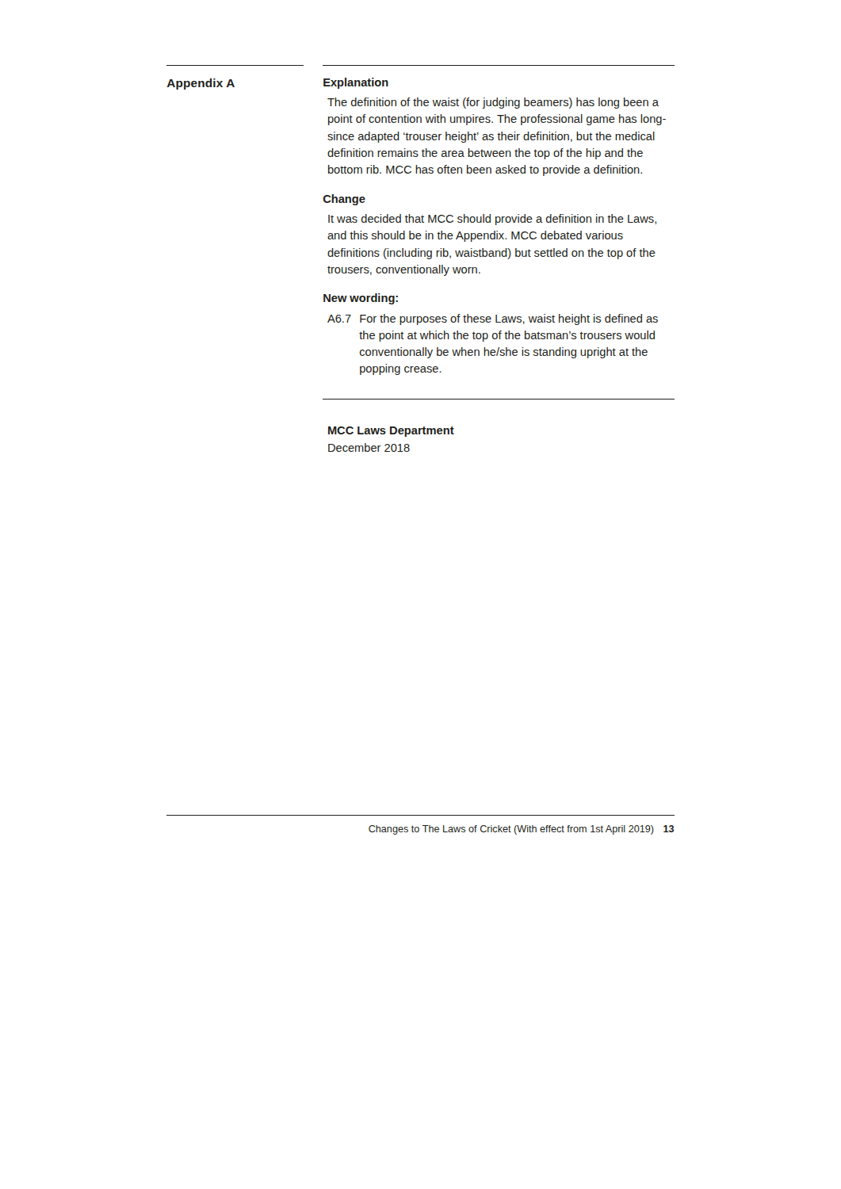Appendix A
Explanation
The definition of the waist (for judging beamers) has long been a point of contention with umpires. The professional game has long-since adapted ‘trouser height’ as their definition, but the medical definition remains the area between the top of the hip and the bottom rib. MCC has often been asked to provide a definition.
Change
It was decided that MCC should provide a definition in the Laws, and this should be in the Appendix. MCC debated various definitions (including rib, waistband) but settled on the top of the trousers, conventionally worn.
New wording:
A6.7
For the purposes of these Laws, waist height is defined as the point at which the top of the batsman’s trousers would conventionally be when he/she is standing upright at the popping crease.
MCC Laws Department
December 2018
Changes to The Laws of Cricket (With effect from 1st April 2019) 13